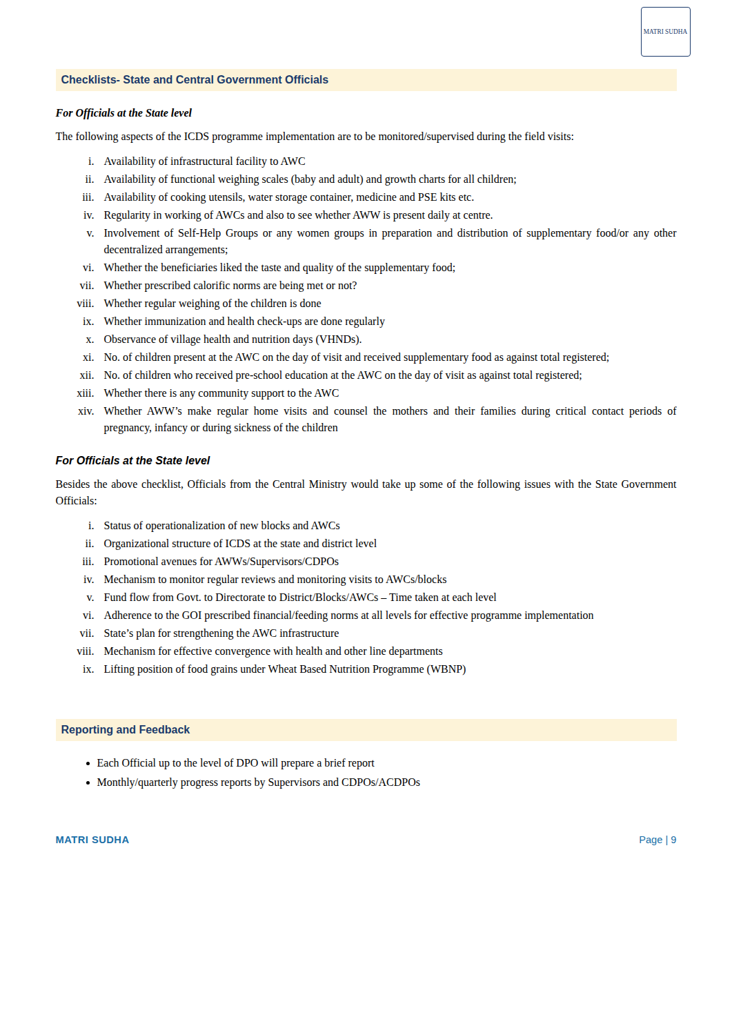MATRI SUDHA
Checklists- State and Central Government Officials
For Officials at the State level
The following aspects of the ICDS programme implementation are to be monitored/supervised during the field visits:
Availability of infrastructural facility to AWC
Availability of functional weighing scales (baby and adult) and growth charts for all children;
Availability of cooking utensils, water storage container, medicine and PSE kits etc.
Regularity in working of AWCs and also to see whether AWW is present daily at centre.
Involvement of Self-Help Groups or any women groups in preparation and distribution of supplementary food/or any other decentralized arrangements;
Whether the beneficiaries liked the taste and quality of the supplementary food;
Whether prescribed calorific norms are being met or not?
Whether regular weighing of the children is done
Whether immunization and health check-ups are done regularly
Observance of village health and nutrition days (VHNDs).
No. of children present at the AWC on the day of visit and received supplementary food as against total registered;
No. of children who received pre-school education at the AWC on the day of visit as against total registered;
Whether there is any community support to the AWC
Whether AWW’s make regular home visits and counsel the mothers and their families during critical contact periods of pregnancy, infancy or during sickness of the children
For Officials at the State level
Besides the above checklist, Officials from the Central Ministry would take up some of the following issues with the State Government Officials:
Status of operationalization of new blocks and AWCs
Organizational structure of ICDS at the state and district level
Promotional avenues for AWWs/Supervisors/CDPOs
Mechanism to monitor regular reviews and monitoring visits to AWCs/blocks
Fund flow from Govt. to Directorate to District/Blocks/AWCs – Time taken at each level
Adherence to the GOI prescribed financial/feeding norms at all levels for effective programme implementation
State’s plan for strengthening the AWC infrastructure
Mechanism for effective convergence with health and other line departments
Lifting position of food grains under Wheat Based Nutrition Programme (WBNP)
Reporting and Feedback
Each Official up to the level of DPO will prepare a brief report
Monthly/quarterly progress reports by Supervisors and CDPOs/ACDPOs
MATRI SUDHA Page | 9